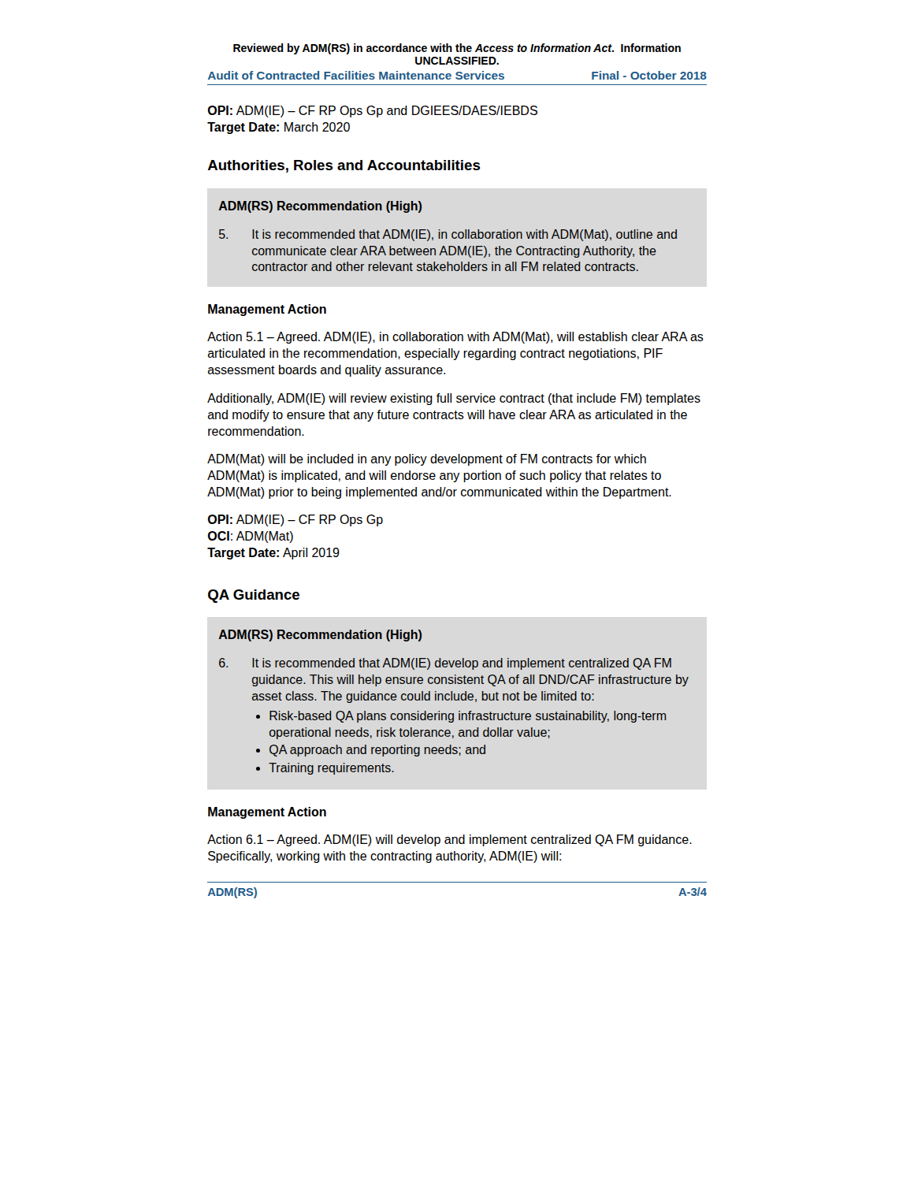Reviewed by ADM(RS) in accordance with the Access to Information Act. Information UNCLASSIFIED.
Audit of Contracted Facilities Maintenance Services Final - October 2018
OPI: ADM(IE) – CF RP Ops Gp and DGIEES/DAES/IEBDS
Target Date: March 2020
Authorities, Roles and Accountabilities
ADM(RS) Recommendation (High)
5.
It is recommended that ADM(IE), in collaboration with ADM(Mat), outline and communicate clear ARA between ADM(IE), the Contracting Authority, the contractor and other relevant stakeholders in all FM related contracts.
Management Action
Action 5.1 – Agreed. ADM(IE), in collaboration with ADM(Mat), will establish clear ARA as articulated in the recommendation, especially regarding contract negotiations, PIF assessment boards and quality assurance.
Additionally, ADM(IE) will review existing full service contract (that include FM) templates and modify to ensure that any future contracts will have clear ARA as articulated in the recommendation.
ADM(Mat) will be included in any policy development of FM contracts for which ADM(Mat) is implicated, and will endorse any portion of such policy that relates to ADM(Mat) prior to being implemented and/or communicated within the Department.
OPI: ADM(IE) – CF RP Ops Gp
OCI: ADM(Mat)
Target Date: April 2019
QA Guidance
ADM(RS) Recommendation (High)
6.
It is recommended that ADM(IE) develop and implement centralized QA FM guidance. This will help ensure consistent QA of all DND/CAF infrastructure by asset class. The guidance could include, but not be limited to:
Risk-based QA plans considering infrastructure sustainability, long-term operational needs, risk tolerance, and dollar value;
QA approach and reporting needs; and
Training requirements.
Management Action
Action 6.1 – Agreed. ADM(IE) will develop and implement centralized QA FM guidance. Specifically, working with the contracting authority, ADM(IE) will:
ADM(RS) A-3/4